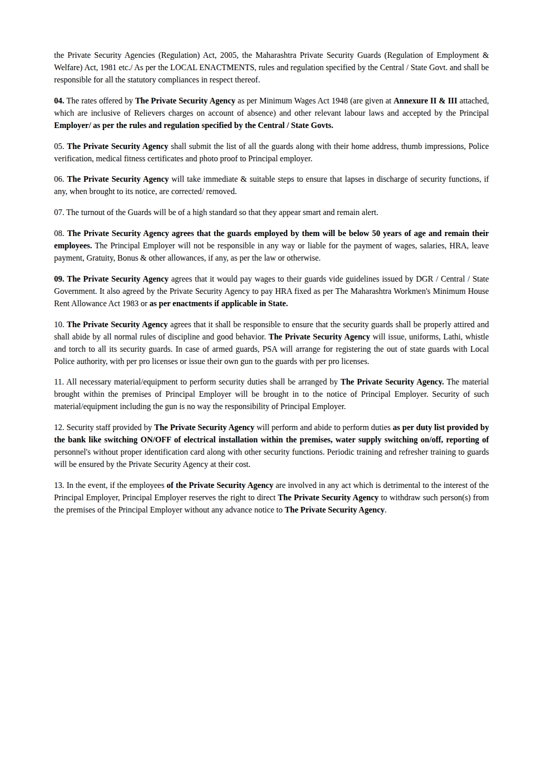the Private Security Agencies (Regulation) Act, 2005, the Maharashtra Private Security Guards (Regulation of Employment & Welfare) Act, 1981 etc./ As per the LOCAL ENACTMENTS, rules and regulation specified by the Central / State Govt. and shall be responsible for all the statutory compliances in respect thereof.
04. The rates offered by The Private Security Agency as per Minimum Wages Act 1948 (are given at Annexure II & III attached, which are inclusive of Relievers charges on account of absence) and other relevant labour laws and accepted by the Principal Employer/ as per the rules and regulation specified by the Central / State Govts.
05. The Private Security Agency shall submit the list of all the guards along with their home address, thumb impressions, Police verification, medical fitness certificates and photo proof to Principal employer.
06. The Private Security Agency will take immediate & suitable steps to ensure that lapses in discharge of security functions, if any, when brought to its notice, are corrected/ removed.
07. The turnout of the Guards will be of a high standard so that they appear smart and remain alert.
08. The Private Security Agency agrees that the guards employed by them will be below 50 years of age and remain their employees. The Principal Employer will not be responsible in any way or liable for the payment of wages, salaries, HRA, leave payment, Gratuity, Bonus & other allowances, if any, as per the law or otherwise.
09. The Private Security Agency agrees that it would pay wages to their guards vide guidelines issued by DGR / Central / State Government. It also agreed by the Private Security Agency to pay HRA fixed as per The Maharashtra Workmen's Minimum House Rent Allowance Act 1983 or as per enactments if applicable in State.
10. The Private Security Agency agrees that it shall be responsible to ensure that the security guards shall be properly attired and shall abide by all normal rules of discipline and good behavior. The Private Security Agency will issue, uniforms, Lathi, whistle and torch to all its security guards. In case of armed guards, PSA will arrange for registering the out of state guards with Local Police authority, with per pro licenses or issue their own gun to the guards with per pro licenses.
11. All necessary material/equipment to perform security duties shall be arranged by The Private Security Agency. The material brought within the premises of Principal Employer will be brought in to the notice of Principal Employer. Security of such material/equipment including the gun is no way the responsibility of Principal Employer.
12. Security staff provided by The Private Security Agency will perform and abide to perform duties as per duty list provided by the bank like switching ON/OFF of electrical installation within the premises, water supply switching on/off, reporting of personnel's without proper identification card along with other security functions. Periodic training and refresher training to guards will be ensured by the Private Security Agency at their cost.
13. In the event, if the employees of the Private Security Agency are involved in any act which is detrimental to the interest of the Principal Employer, Principal Employer reserves the right to direct The Private Security Agency to withdraw such person(s) from the premises of the Principal Employer without any advance notice to The Private Security Agency.